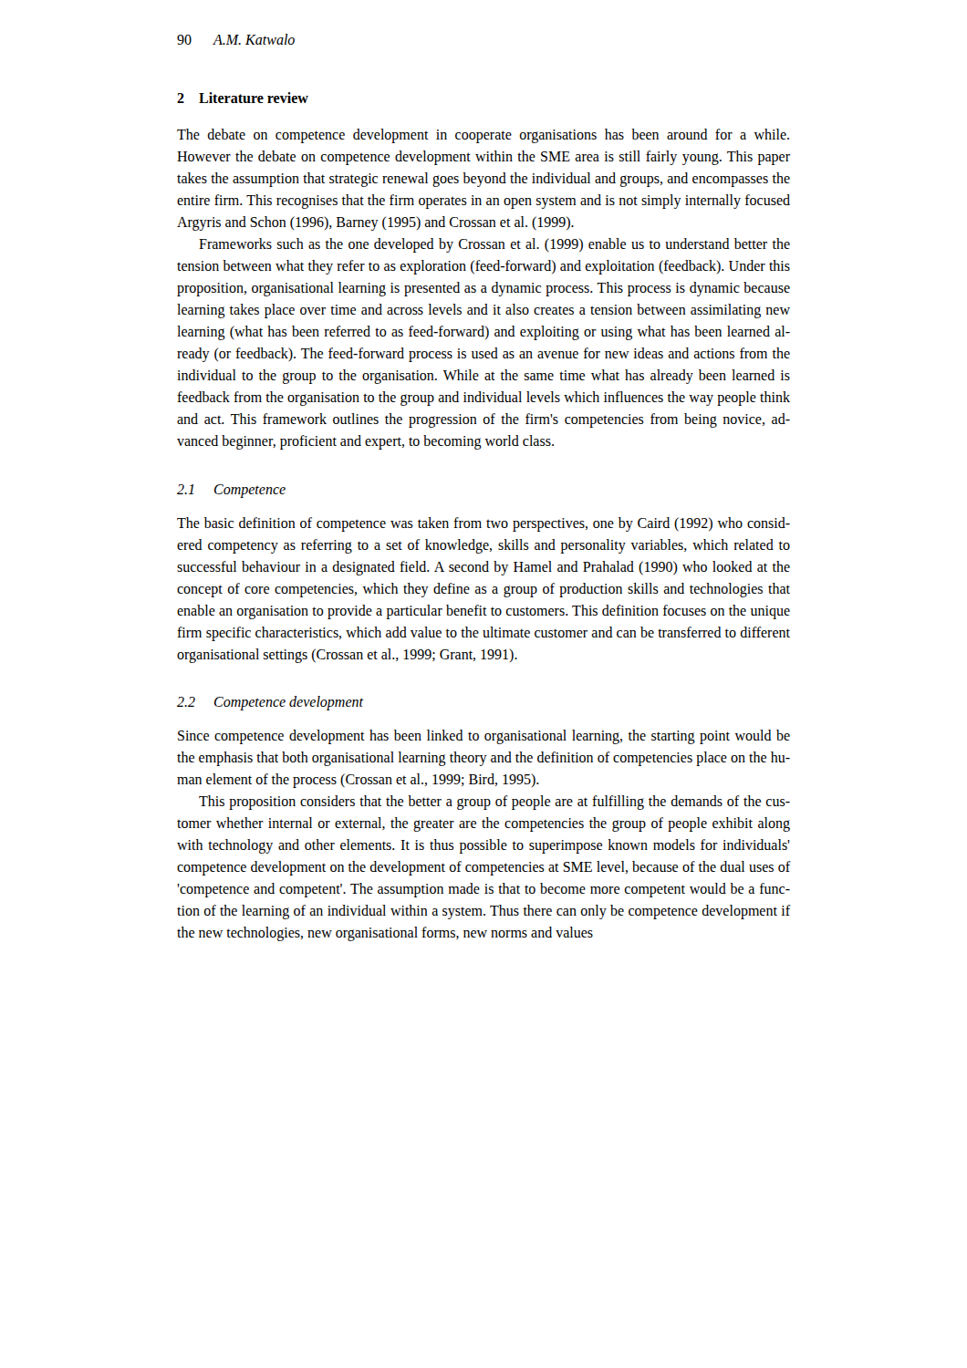90 A.M. Katwalo
2 Literature review
The debate on competence development in cooperate organisations has been around for a while. However the debate on competence development within the SME area is still fairly young. This paper takes the assumption that strategic renewal goes beyond the individual and groups, and encompasses the entire firm. This recognises that the firm operates in an open system and is not simply internally focused Argyris and Schon (1996), Barney (1995) and Crossan et al. (1999).
Frameworks such as the one developed by Crossan et al. (1999) enable us to understand better the tension between what they refer to as exploration (feed-forward) and exploitation (feedback). Under this proposition, organisational learning is presented as a dynamic process. This process is dynamic because learning takes place over time and across levels and it also creates a tension between assimilating new learning (what has been referred to as feed-forward) and exploiting or using what has been learned already (or feedback). The feed-forward process is used as an avenue for new ideas and actions from the individual to the group to the organisation. While at the same time what has already been learned is feedback from the organisation to the group and individual levels which influences the way people think and act. This framework outlines the progression of the firm's competencies from being novice, advanced beginner, proficient and expert, to becoming world class.
2.1 Competence
The basic definition of competence was taken from two perspectives, one by Caird (1992) who considered competency as referring to a set of knowledge, skills and personality variables, which related to successful behaviour in a designated field. A second by Hamel and Prahalad (1990) who looked at the concept of core competencies, which they define as a group of production skills and technologies that enable an organisation to provide a particular benefit to customers. This definition focuses on the unique firm specific characteristics, which add value to the ultimate customer and can be transferred to different organisational settings (Crossan et al., 1999; Grant, 1991).
2.2 Competence development
Since competence development has been linked to organisational learning, the starting point would be the emphasis that both organisational learning theory and the definition of competencies place on the human element of the process (Crossan et al., 1999; Bird, 1995).
This proposition considers that the better a group of people are at fulfilling the demands of the customer whether internal or external, the greater are the competencies the group of people exhibit along with technology and other elements. It is thus possible to superimpose known models for individuals' competence development on the development of competencies at SME level, because of the dual uses of 'competence and competent'. The assumption made is that to become more competent would be a function of the learning of an individual within a system. Thus there can only be competence development if the new technologies, new organisational forms, new norms and values